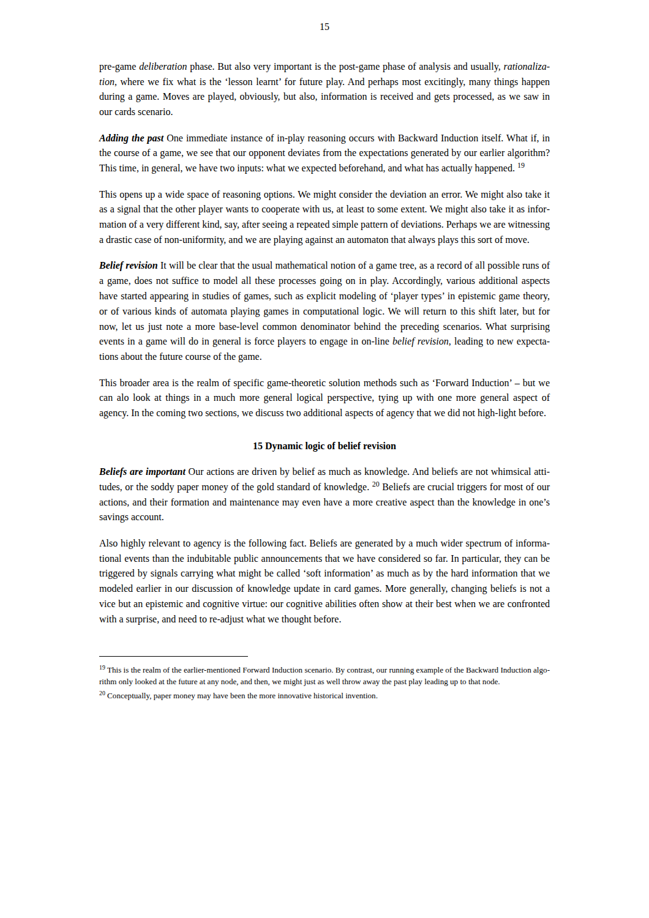15
pre-game deliberation phase. But also very important is the post-game phase of analysis and usually, rationalization, where we fix what is the ‘lesson learnt’ for future play. And perhaps most excitingly, many things happen during a game. Moves are played, obviously, but also, information is received and gets processed, as we saw in our cards scenario.
Adding the past One immediate instance of in-play reasoning occurs with Backward Induction itself. What if, in the course of a game, we see that our opponent deviates from the expectations generated by our earlier algorithm? This time, in general, we have two inputs: what we expected beforehand, and what has actually happened. 19
This opens up a wide space of reasoning options. We might consider the deviation an error. We might also take it as a signal that the other player wants to cooperate with us, at least to some extent. We might also take it as information of a very different kind, say, after seeing a repeated simple pattern of deviations. Perhaps we are witnessing a drastic case of non-uniformity, and we are playing against an automaton that always plays this sort of move.
Belief revision It will be clear that the usual mathematical notion of a game tree, as a record of all possible runs of a game, does not suffice to model all these processes going on in play. Accordingly, various additional aspects have started appearing in studies of games, such as explicit modeling of ‘player types’ in epistemic game theory, or of various kinds of automata playing games in computational logic. We will return to this shift later, but for now, let us just note a more base-level common denominator behind the preceding scenarios. What surprising events in a game will do in general is force players to engage in on-line belief revision, leading to new expectations about the future course of the game.
This broader area is the realm of specific game-theoretic solution methods such as ‘Forward Induction’ – but we can alo look at things in a much more general logical perspective, tying up with one more general aspect of agency. In the coming two sections, we discuss two additional aspects of agency that we did not high-light before.
15 Dynamic logic of belief revision
Beliefs are important Our actions are driven by belief as much as knowledge. And beliefs are not whimsical attitudes, or the soddy paper money of the gold standard of knowledge. 20 Beliefs are crucial triggers for most of our actions, and their formation and maintenance may even have a more creative aspect than the knowledge in one’s savings account.
Also highly relevant to agency is the following fact. Beliefs are generated by a much wider spectrum of informational events than the indubitable public announcements that we have considered so far. In particular, they can be triggered by signals carrying what might be called ‘soft information’ as much as by the hard information that we modeled earlier in our discussion of knowledge update in card games. More generally, changing beliefs is not a vice but an epistemic and cognitive virtue: our cognitive abilities often show at their best when we are confronted with a surprise, and need to re-adjust what we thought before.
19 This is the realm of the earlier-mentioned Forward Induction scenario. By contrast, our running example of the Backward Induction algorithm only looked at the future at any node, and then, we might just as well throw away the past play leading up to that node.
20 Conceptually, paper money may have been the more innovative historical invention.